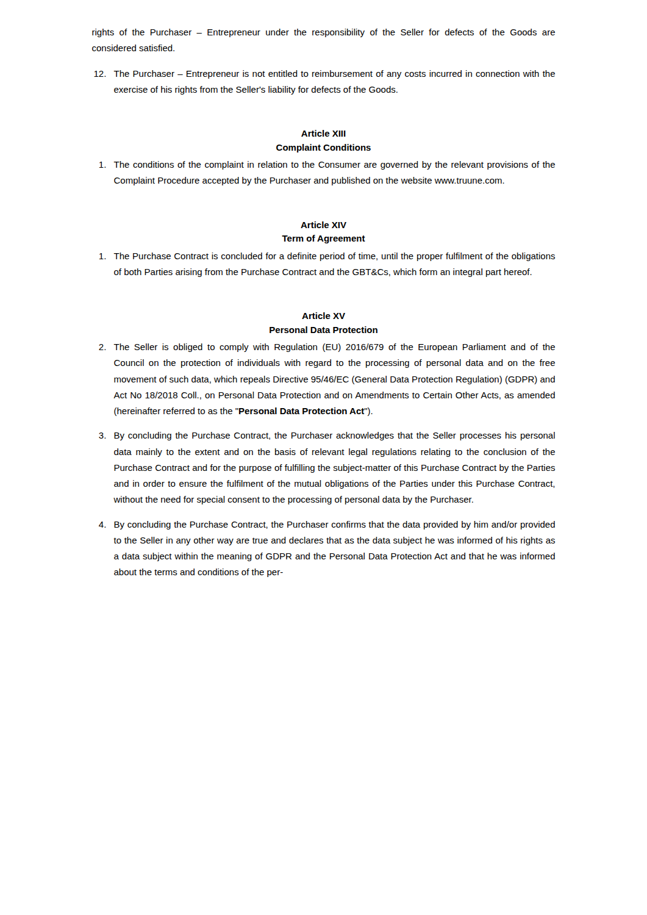rights of the Purchaser – Entrepreneur under the responsibility of the Seller for defects of the Goods are considered satisfied.
The Purchaser – Entrepreneur is not entitled to reimbursement of any costs incurred in connection with the exercise of his rights from the Seller's liability for defects of the Goods.
Article XIIIComplaint Conditions
The conditions of the complaint in relation to the Consumer are governed by the relevant provisions of the Complaint Procedure accepted by the Purchaser and published on the website www.truune.com.
Article XIVTerm of Agreement
The Purchase Contract is concluded for a definite period of time, until the proper fulfilment of the obligations of both Parties arising from the Purchase Contract and the GBT&Cs, which form an integral part hereof.
Article XVPersonal Data Protection
The Seller is obliged to comply with Regulation (EU) 2016/679 of the European Parliament and of the Council on the protection of individuals with regard to the processing of personal data and on the free movement of such data, which repeals Directive 95/46/EC (General Data Protection Regulation) (GDPR) and Act No 18/2018 Coll., on Personal Data Protection and on Amendments to Certain Other Acts, as amended (hereinafter referred to as the "Personal Data Protection Act").
By concluding the Purchase Contract, the Purchaser acknowledges that the Seller processes his personal data mainly to the extent and on the basis of relevant legal regulations relating to the conclusion of the Purchase Contract and for the purpose of fulfilling the subject-matter of this Purchase Contract by the Parties and in order to ensure the fulfilment of the mutual obligations of the Parties under this Purchase Contract, without the need for special consent to the processing of personal data by the Purchaser.
By concluding the Purchase Contract, the Purchaser confirms that the data provided by him and/or provided to the Seller in any other way are true and declares that as the data subject he was informed of his rights as a data subject within the meaning of GDPR and the Personal Data Protection Act and that he was informed about the terms and conditions of the per-